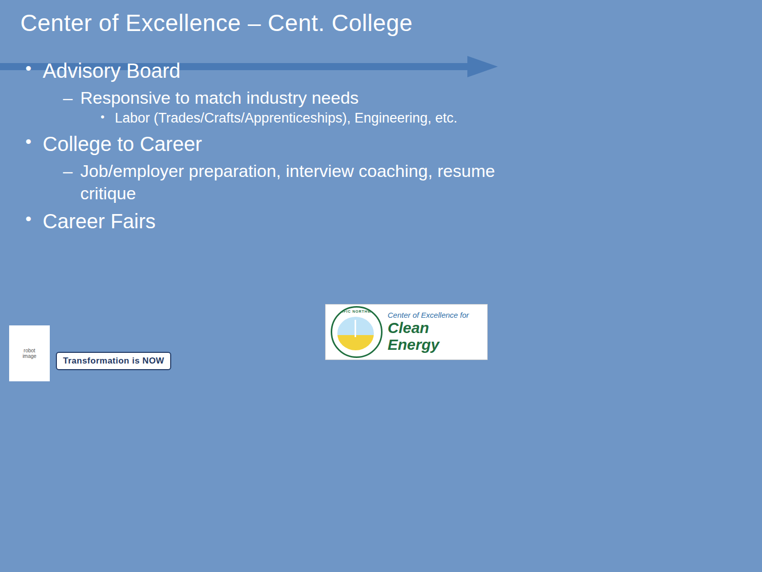Center of Excellence – Cent. College
Advisory Board
Responsive to match industry needs
Labor (Trades/Crafts/Apprenticeships), Engineering, etc.
College to Career
Job/employer preparation, interview coaching, resume critique
Career Fairs
robot
image
Transformation is NOW
PACIFIC NORTHWEST
Center of Excellence for
Clean Energy